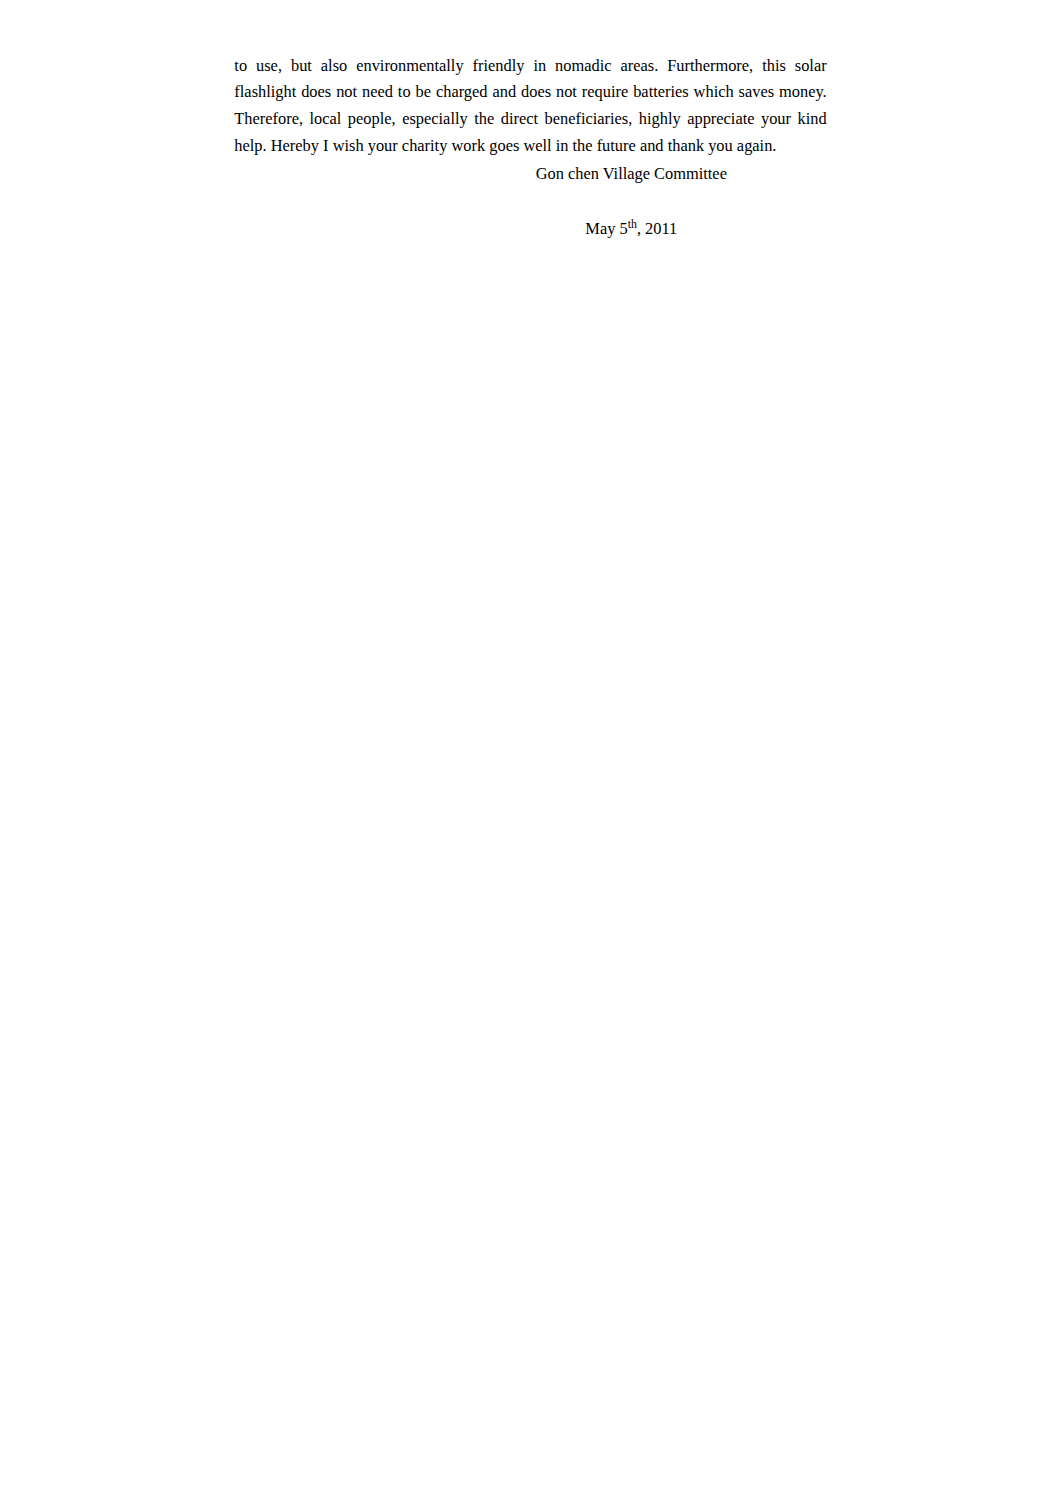to use, but also environmentally friendly in nomadic areas. Furthermore, this solar flashlight does not need to be charged and does not require batteries which saves money. Therefore, local people, especially the direct beneficiaries, highly appreciate your kind help. Hereby I wish your charity work goes well in the future and thank you again.
Gon chen Village Committee
May 5th, 2011